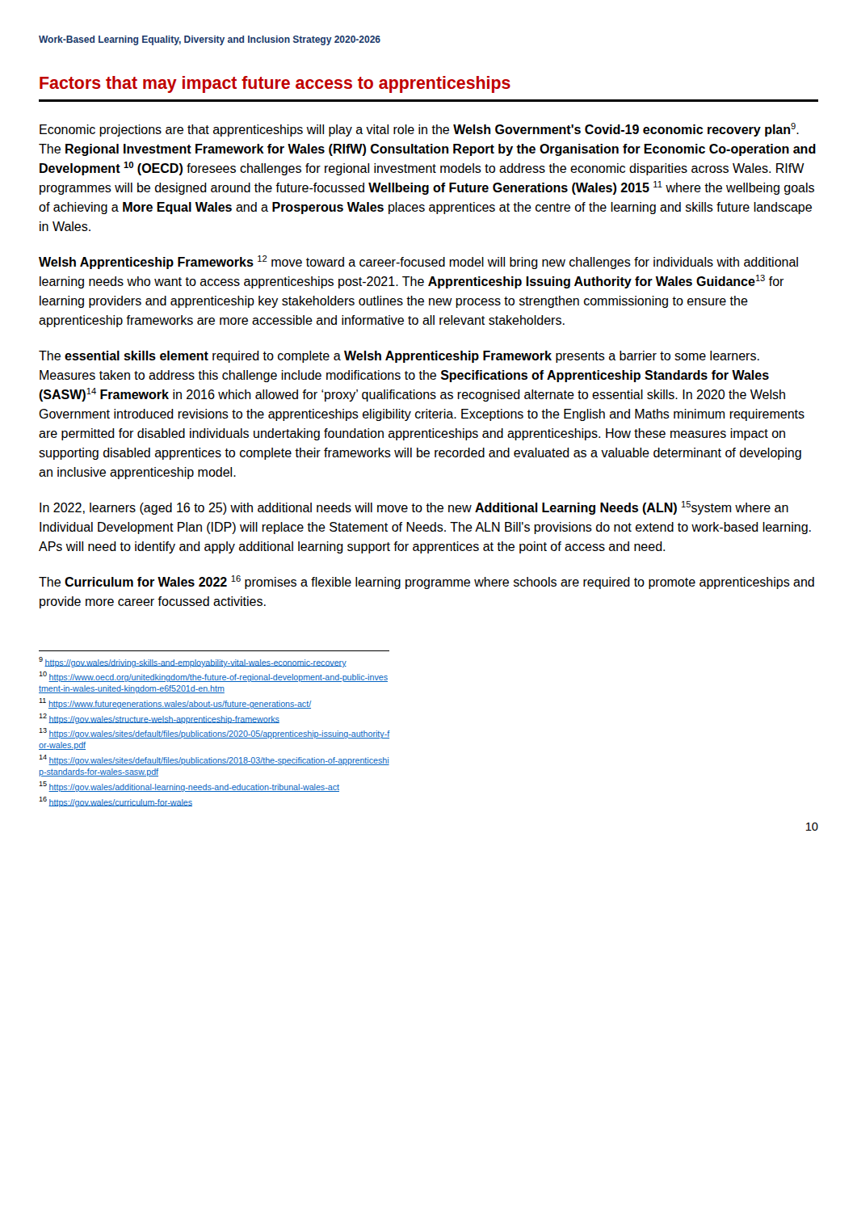Work-Based Learning Equality, Diversity and Inclusion Strategy 2020-2026
Factors that may impact future access to apprenticeships
Economic projections are that apprenticeships will play a vital role in the Welsh Government's Covid-19 economic recovery plan9. The Regional Investment Framework for Wales (RIfW) Consultation Report by the Organisation for Economic Co-operation and Development 10 (OECD) foresees challenges for regional investment models to address the economic disparities across Wales. RIfW programmes will be designed around the future-focussed Wellbeing of Future Generations (Wales) 2015 11 where the wellbeing goals of achieving a More Equal Wales and a Prosperous Wales places apprentices at the centre of the learning and skills future landscape in Wales.
Welsh Apprenticeship Frameworks 12 move toward a career-focused model will bring new challenges for individuals with additional learning needs who want to access apprenticeships post-2021. The Apprenticeship Issuing Authority for Wales Guidance13 for learning providers and apprenticeship key stakeholders outlines the new process to strengthen commissioning to ensure the apprenticeship frameworks are more accessible and informative to all relevant stakeholders.
The essential skills element required to complete a Welsh Apprenticeship Framework presents a barrier to some learners. Measures taken to address this challenge include modifications to the Specifications of Apprenticeship Standards for Wales (SASW)14 Framework in 2016 which allowed for ‘proxy’ qualifications as recognised alternate to essential skills. In 2020 the Welsh Government introduced revisions to the apprenticeships eligibility criteria. Exceptions to the English and Maths minimum requirements are permitted for disabled individuals undertaking foundation apprenticeships and apprenticeships. How these measures impact on supporting disabled apprentices to complete their frameworks will be recorded and evaluated as a valuable determinant of developing an inclusive apprenticeship model.
In 2022, learners (aged 16 to 25) with additional needs will move to the new Additional Learning Needs (ALN) 15system where an Individual Development Plan (IDP) will replace the Statement of Needs. The ALN Bill's provisions do not extend to work-based learning. APs will need to identify and apply additional learning support for apprentices at the point of access and need.
The Curriculum for Wales 2022 16 promises a flexible learning programme where schools are required to promote apprenticeships and provide more career focussed activities.
https://gov.wales/driving-skills-and-employability-vital-wales-economic-recovery
https://www.oecd.org/unitedkingdom/the-future-of-regional-development-and-public-investment-in-wales-united-kingdom-e6f5201d-en.htm
https://www.futuregenerations.wales/about-us/future-generations-act/
https://gov.wales/structure-welsh-apprenticeship-frameworks
https://gov.wales/sites/default/files/publications/2020-05/apprenticeship-issuing-authority-for-wales.pdf
https://gov.wales/sites/default/files/publications/2018-03/the-specification-of-apprenticeship-standards-for-wales-sasw.pdf
https://gov.wales/additional-learning-needs-and-education-tribunal-wales-act
https://gov.wales/curriculum-for-wales
10